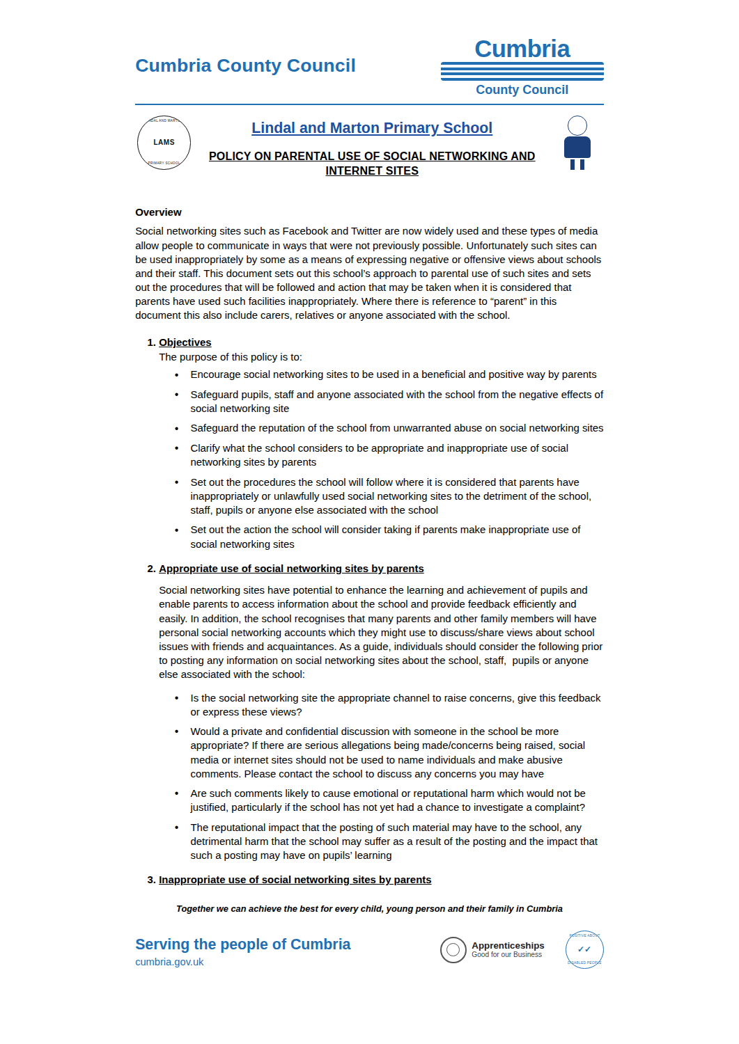Cumbria County Council
Cumbria County Council
Lindal and Marton LAMS Primary School
Lindal and Marton Primary School
POLICY ON PARENTAL USE OF SOCIAL NETWORKING AND INTERNET SITES
Overview
Social networking sites such as Facebook and Twitter are now widely used and these types of media allow people to communicate in ways that were not previously possible. Unfortunately such sites can be used inappropriately by some as a means of expressing negative or offensive views about schools and their staff. This document sets out this school’s approach to parental use of such sites and sets out the procedures that will be followed and action that may be taken when it is considered that parents have used such facilities inappropriately. Where there is reference to “parent” in this document this also include carers, relatives or anyone associated with the school.
Objectives
The purpose of this policy is to:
Encourage social networking sites to be used in a beneficial and positive way by parents
Safeguard pupils, staff and anyone associated with the school from the negative effects of social networking site
Safeguard the reputation of the school from unwarranted abuse on social networking sites
Clarify what the school considers to be appropriate and inappropriate use of social networking sites by parents
Set out the procedures the school will follow where it is considered that parents have inappropriately or unlawfully used social networking sites to the detriment of the school, staff, pupils or anyone else associated with the school
Set out the action the school will consider taking if parents make inappropriate use of social networking sites
Appropriate use of social networking sites by parents
Social networking sites have potential to enhance the learning and achievement of pupils and enable parents to access information about the school and provide feedback efficiently and easily. In addition, the school recognises that many parents and other family members will have personal social networking accounts which they might use to discuss/share views about school issues with friends and acquaintances. As a guide, individuals should consider the following prior to posting any information on social networking sites about the school, staff, pupils or anyone else associated with the school:
Is the social networking site the appropriate channel to raise concerns, give this feedback or express these views?
Would a private and confidential discussion with someone in the school be more appropriate? If there are serious allegations being made/concerns being raised, social media or internet sites should not be used to name individuals and make abusive comments. Please contact the school to discuss any concerns you may have
Are such comments likely to cause emotional or reputational harm which would not be justified, particularly if the school has not yet had a chance to investigate a complaint?
The reputational impact that the posting of such material may have to the school, any detrimental harm that the school may suffer as a result of the posting and the impact that such a posting may have on pupils’ learning
Inappropriate use of social networking sites by parents
Together we can achieve the best for every child, young person and their family in Cumbria
Serving the people of Cumbria
cumbria.gov.uk
Apprenticeships
Good for our Business
Positive about ✓✓ disabled people